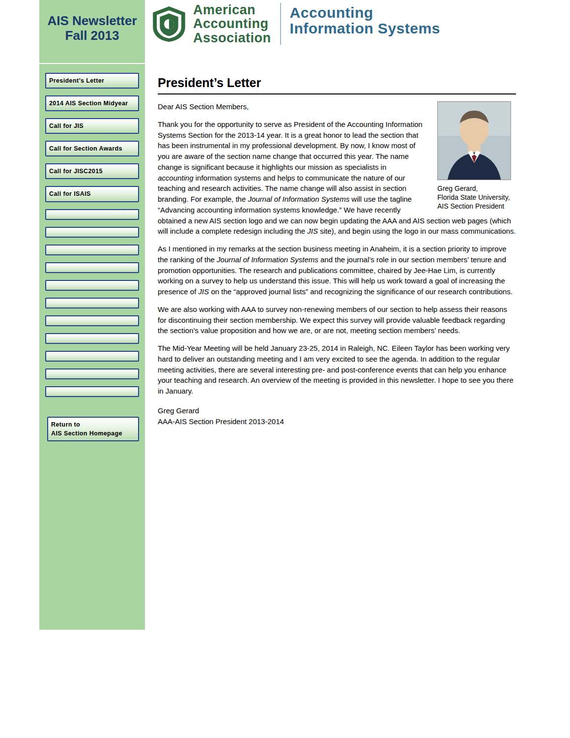AIS Newsletter
Fall 2013
American
Accounting
Association
Accounting
Information Systems
President’s Letter
2014 AIS Section Midyear
Call for JIS
Call for Section Awards
Call for JISC2015
Call for ISAIS
Return to
AIS Section Homepage
President’s Letter
Greg Gerard,
Florida State University,
AIS Section President
Dear AIS Section Members,
Thank you for the opportunity to serve as President of the Accounting Information Systems Section for the 2013-14 year. It is a great honor to lead the section that has been instrumental in my professional development. By now, I know most of you are aware of the section name change that occurred this year. The name change is significant because it highlights our mission as specialists in accounting information systems and helps to communicate the nature of our teaching and research activities. The name change will also assist in section branding. For example, the Journal of Information Systems will use the tagline “Advancing accounting information systems knowledge.” We have recently obtained a new AIS section logo and we can now begin updating the AAA and AIS section web pages (which will include a complete redesign including the JIS site), and begin using the logo in our mass communications.
As I mentioned in my remarks at the section business meeting in Anaheim, it is a section priority to improve the ranking of the Journal of Information Systems and the journal’s role in our section members’ tenure and promotion opportunities. The research and publications committee, chaired by Jee-Hae Lim, is currently working on a survey to help us understand this issue. This will help us work toward a goal of increasing the presence of JIS on the “approved journal lists” and recognizing the significance of our research contributions.
We are also working with AAA to survey non-renewing members of our section to help assess their reasons for discontinuing their section membership. We expect this survey will provide valuable feedback regarding the section’s value proposition and how we are, or are not, meeting section members’ needs.
The Mid-Year Meeting will be held January 23-25, 2014 in Raleigh, NC. Eileen Taylor has been working very hard to deliver an outstanding meeting and I am very excited to see the agenda. In addition to the regular meeting activities, there are several interesting pre- and post-conference events that can help you enhance your teaching and research. An overview of the meeting is provided in this newsletter. I hope to see you there in January.
Greg Gerard
AAA-AIS Section President 2013-2014